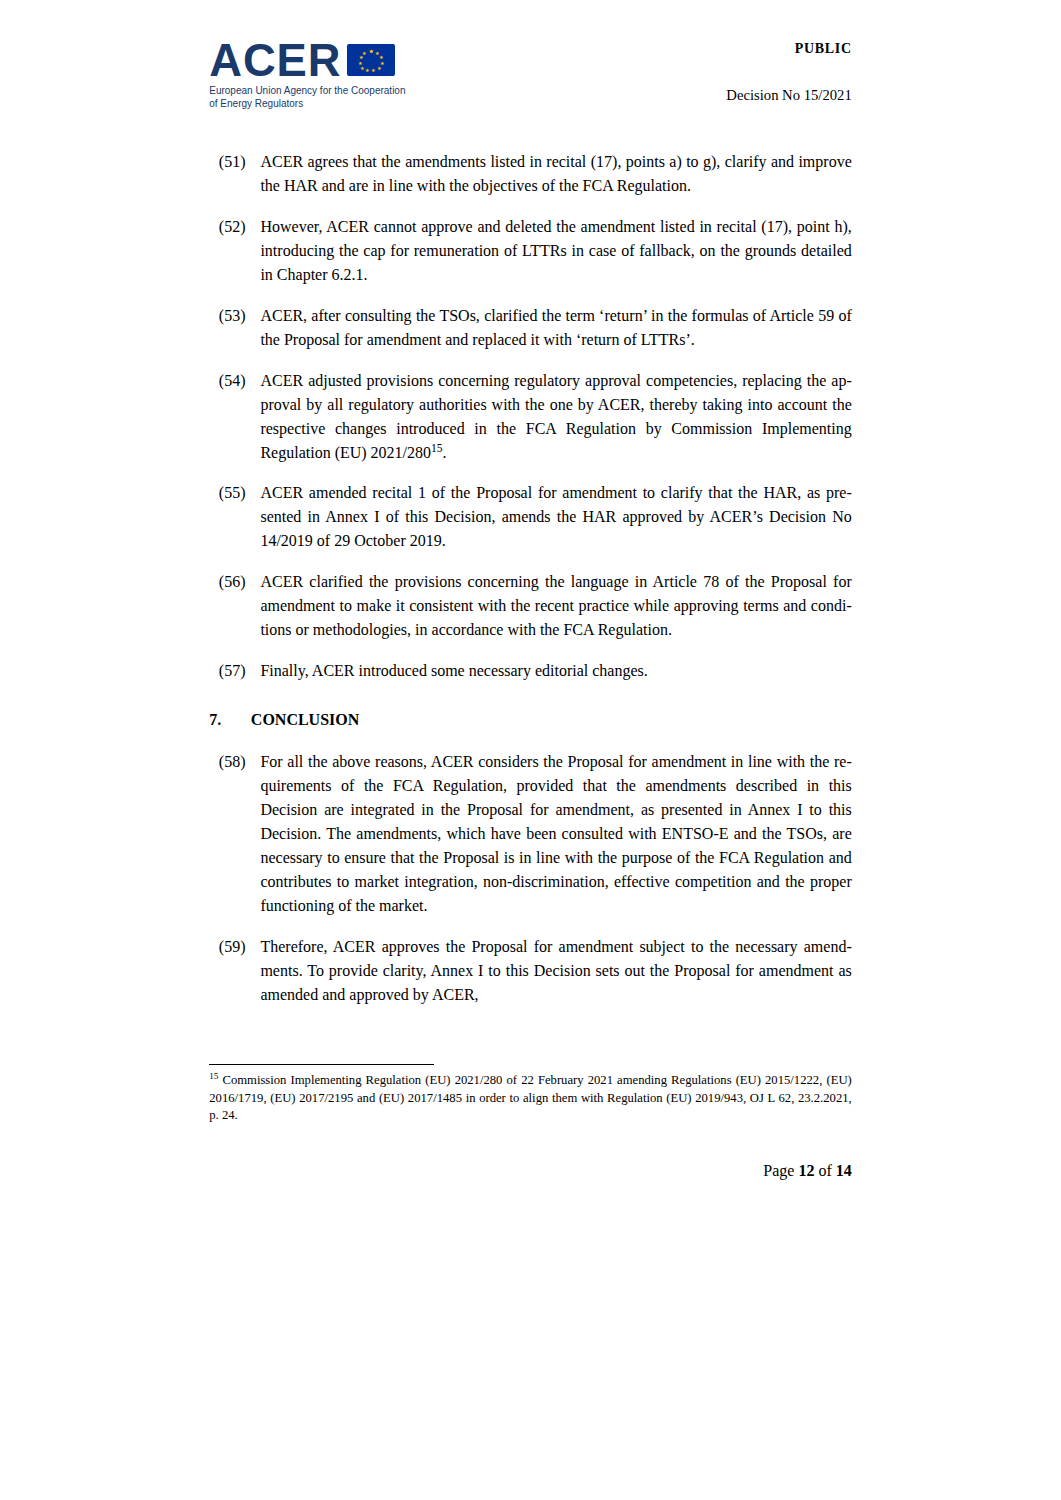ACER ★ ★ ★ ★ ★ ★ ★ ★ ★ ★ ★ ★
European Union Agency for the Cooperation
of Energy Regulators
PUBLIC
Decision No 15/2021
(51)
ACER agrees that the amendments listed in recital (17), points a) to g), clarify and improve the HAR and are in line with the objectives of the FCA Regulation.
(52)
However, ACER cannot approve and deleted the amendment listed in recital (17), point h), introducing the cap for remuneration of LTTRs in case of fallback, on the grounds detailed in Chapter 6.2.1.
(53)
ACER, after consulting the TSOs, clarified the term ‘return’ in the formulas of Article 59 of the Proposal for amendment and replaced it with ‘return of LTTRs’.
(54)
ACER adjusted provisions concerning regulatory approval competencies, replacing the approval by all regulatory authorities with the one by ACER, thereby taking into account the respective changes introduced in the FCA Regulation by Commission Implementing Regulation (EU) 2021/28015.
(55)
ACER amended recital 1 of the Proposal for amendment to clarify that the HAR, as presented in Annex I of this Decision, amends the HAR approved by ACER’s Decision No 14/2019 of 29 October 2019.
(56)
ACER clarified the provisions concerning the language in Article 78 of the Proposal for amendment to make it consistent with the recent practice while approving terms and conditions or methodologies, in accordance with the FCA Regulation.
(57)
Finally, ACER introduced some necessary editorial changes.
7. CONCLUSION
(58)
For all the above reasons, ACER considers the Proposal for amendment in line with the requirements of the FCA Regulation, provided that the amendments described in this Decision are integrated in the Proposal for amendment, as presented in Annex I to this Decision. The amendments, which have been consulted with ENTSO-E and the TSOs, are necessary to ensure that the Proposal is in line with the purpose of the FCA Regulation and contributes to market integration, non-discrimination, effective competition and the proper functioning of the market.
(59)
Therefore, ACER approves the Proposal for amendment subject to the necessary amendments. To provide clarity, Annex I to this Decision sets out the Proposal for amendment as amended and approved by ACER,
15 Commission Implementing Regulation (EU) 2021/280 of 22 February 2021 amending Regulations (EU) 2015/1222, (EU) 2016/1719, (EU) 2017/2195 and (EU) 2017/1485 in order to align them with Regulation (EU) 2019/943, OJ L 62, 23.2.2021, p. 24.
Page 12 of 14